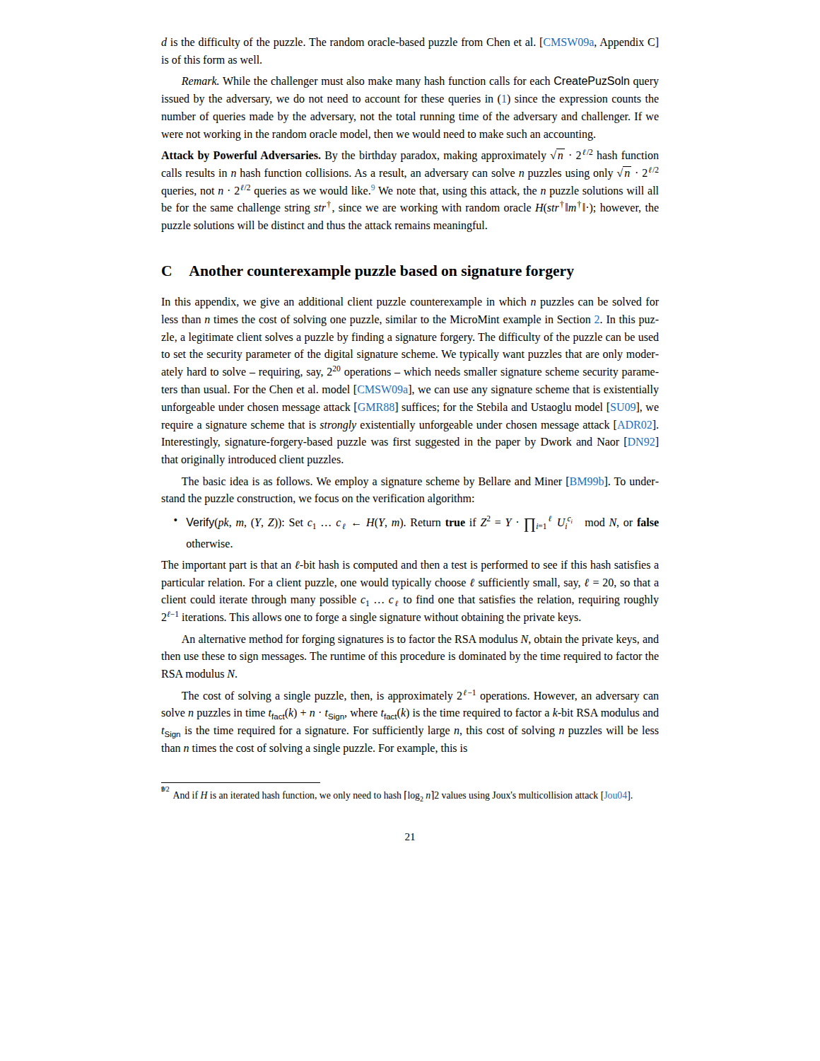d is the difficulty of the puzzle. The random oracle-based puzzle from Chen et al. [CMSW09a, Appendix C] is of this form as well.
Remark. While the challenger must also make many hash function calls for each CreatePuzSoln query issued by the adversary, we do not need to account for these queries in (1) since the expression counts the number of queries made by the adversary, not the total running time of the adversary and challenger. If we were not working in the random oracle model, then we would need to make such an accounting.
Attack by Powerful Adversaries. By the birthday paradox, making approximately √n · 2ℓ/2 hash function calls results in n hash function collisions. As a result, an adversary can solve n puzzles using only √n · 2ℓ/2 queries, not n · 2ℓ/2 queries as we would like.9 We note that, using this attack, the n puzzle solutions will all be for the same challenge string str†, since we are working with random oracle H(str†‖m†‖·); however, the puzzle solutions will be distinct and thus the attack remains meaningful.
CAnother counterexample puzzle based on signature forgery
In this appendix, we give an additional client puzzle counterexample in which n puzzles can be solved for less than n times the cost of solving one puzzle, similar to the MicroMint example in Section 2. In this puzzle, a legitimate client solves a puzzle by finding a signature forgery. The difficulty of the puzzle can be used to set the security parameter of the digital signature scheme. We typically want puzzles that are only moderately hard to solve – requiring, say, 220 operations – which needs smaller signature scheme security parameters than usual. For the Chen et al. model [CMSW09a], we can use any signature scheme that is existentially unforgeable under chosen message attack [GMR88] suffices; for the Stebila and Ustaoglu model [SU09], we require a signature scheme that is strongly existentially unforgeable under chosen message attack [ADR02]. Interestingly, signature-forgery-based puzzle was first suggested in the paper by Dwork and Naor [DN92] that originally introduced client puzzles.
The basic idea is as follows. We employ a signature scheme by Bellare and Miner [BM99b]. To understand the puzzle construction, we focus on the verification algorithm:
Verify(pk, m, (Y, Z)): Set c1 … cℓ ← H(Y, m). Return true if Z2 = Y · ∏i=1ℓ Uici mod N, or false otherwise.
The important part is that an ℓ-bit hash is computed and then a test is performed to see if this hash satisfies a particular relation. For a client puzzle, one would typically choose ℓ sufficiently small, say, ℓ = 20, so that a client could iterate through many possible c1 … cℓ to find one that satisfies the relation, requiring roughly 2ℓ−1 iterations. This allows one to forge a single signature without obtaining the private keys.
An alternative method for forging signatures is to factor the RSA modulus N, obtain the private keys, and then use these to sign messages. The runtime of this procedure is dominated by the time required to factor the RSA modulus N.
The cost of solving a single puzzle, then, is approximately 2ℓ−1 operations. However, an adversary can solve n puzzles in time tfact(k) + n · tSign, where tfact(k) is the time required to factor a k-bit RSA modulus and tSign is the time required for a signature. For sufficiently large n, this cost of solving n puzzles will be less than n times the cost of solving a single puzzle. For example, this is
9And if H is an iterated hash function, we only need to hash ⌈log2 n⌉2ℓ/2 values using Joux's multicollision attack [Jou04].
21